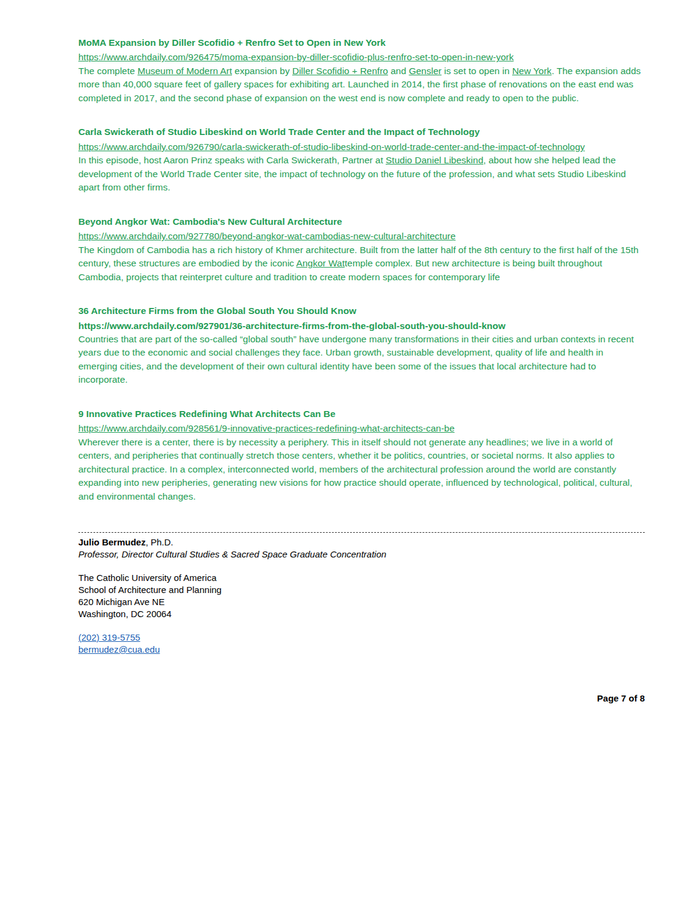MoMA Expansion by Diller Scofidio + Renfro Set to Open in New York
https://www.archdaily.com/926475/moma-expansion-by-diller-scofidio-plus-renfro-set-to-open-in-new-york
The complete Museum of Modern Art expansion by Diller Scofidio + Renfro and Gensler is set to open in New York. The expansion adds more than 40,000 square feet of gallery spaces for exhibiting art. Launched in 2014, the first phase of renovations on the east end was completed in 2017, and the second phase of expansion on the west end is now complete and ready to open to the public.
Carla Swickerath of Studio Libeskind on World Trade Center and the Impact of Technology
https://www.archdaily.com/926790/carla-swickerath-of-studio-libeskind-on-world-trade-center-and-the-impact-of-technology
In this episode, host Aaron Prinz speaks with Carla Swickerath, Partner at Studio Daniel Libeskind, about how she helped lead the development of the World Trade Center site, the impact of technology on the future of the profession, and what sets Studio Libeskind apart from other firms.
Beyond Angkor Wat: Cambodia's New Cultural Architecture
https://www.archdaily.com/927780/beyond-angkor-wat-cambodias-new-cultural-architecture
The Kingdom of Cambodia has a rich history of Khmer architecture. Built from the latter half of the 8th century to the first half of the 15th century, these structures are embodied by the iconic Angkor Wattemple complex. But new architecture is being built throughout Cambodia, projects that reinterpret culture and tradition to create modern spaces for contemporary life
36 Architecture Firms from the Global South You Should Know
https://www.archdaily.com/927901/36-architecture-firms-from-the-global-south-you-should-know
Countries that are part of the so-called “global south” have undergone many transformations in their cities and urban contexts in recent years due to the economic and social challenges they face. Urban growth, sustainable development, quality of life and health in emerging cities, and the development of their own cultural identity have been some of the issues that local architecture had to incorporate.
9 Innovative Practices Redefining What Architects Can Be
https://www.archdaily.com/928561/9-innovative-practices-redefining-what-architects-can-be
Wherever there is a center, there is by necessity a periphery. This in itself should not generate any headlines; we live in a world of centers, and peripheries that continually stretch those centers, whether it be politics, countries, or societal norms. It also applies to architectural practice. In a complex, interconnected world, members of the architectural profession around the world are constantly expanding into new peripheries, generating new visions for how practice should operate, influenced by technological, political, cultural, and environmental changes.
Julio Bermudez, Ph.D.
Professor, Director Cultural Studies & Sacred Space Graduate Concentration
The Catholic University of America
School of Architecture and Planning
620 Michigan Ave NE
Washington, DC 20064
(202) 319-5755
bermudez@cua.edu
Page 7 of 8